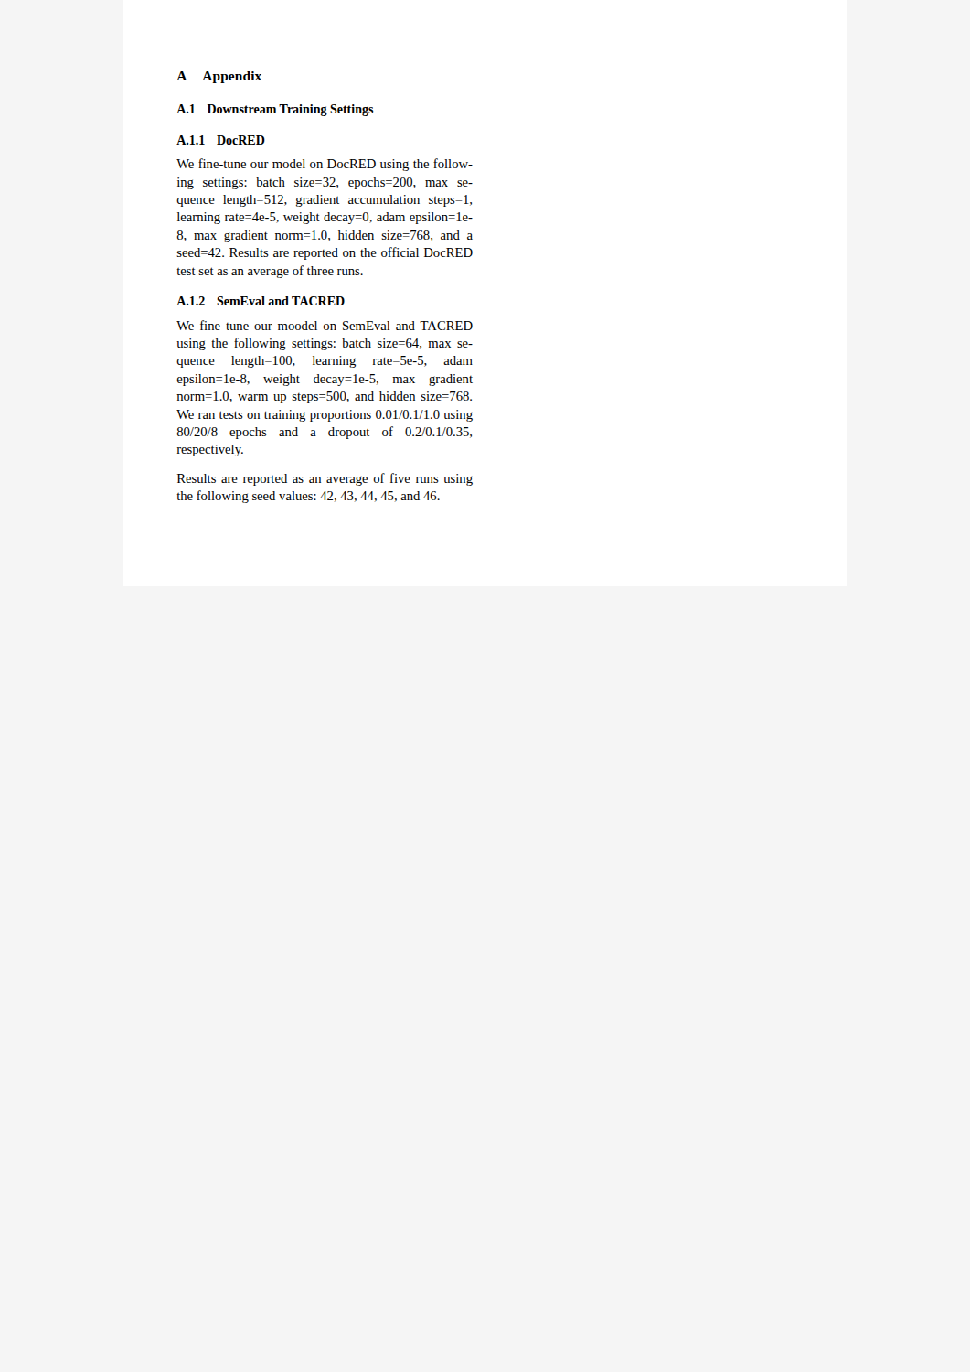AAppendix
A.1 Downstream Training Settings
A.1.1 DocRED
We fine-tune our model on DocRED using the following settings: batch size=32, epochs=200, max sequence length=512, gradient accumulation steps=1, learning rate=4e-5, weight decay=0, adam epsilon=1e-8, max gradient norm=1.0, hidden size=768, and a seed=42. Results are reported on the official DocRED test set as an average of three runs.
A.1.2 SemEval and TACRED
We fine tune our moodel on SemEval and TACRED using the following settings: batch size=64, max sequence length=100, learning rate=5e-5, adam epsilon=1e-8, weight decay=1e-5, max gradient norm=1.0, warm up steps=500, and hidden size=768. We ran tests on training proportions 0.01/0.1/1.0 using 80/20/8 epochs and a dropout of 0.2/0.1/0.35, respectively.
Results are reported as an average of five runs using the following seed values: 42, 43, 44, 45, and 46.